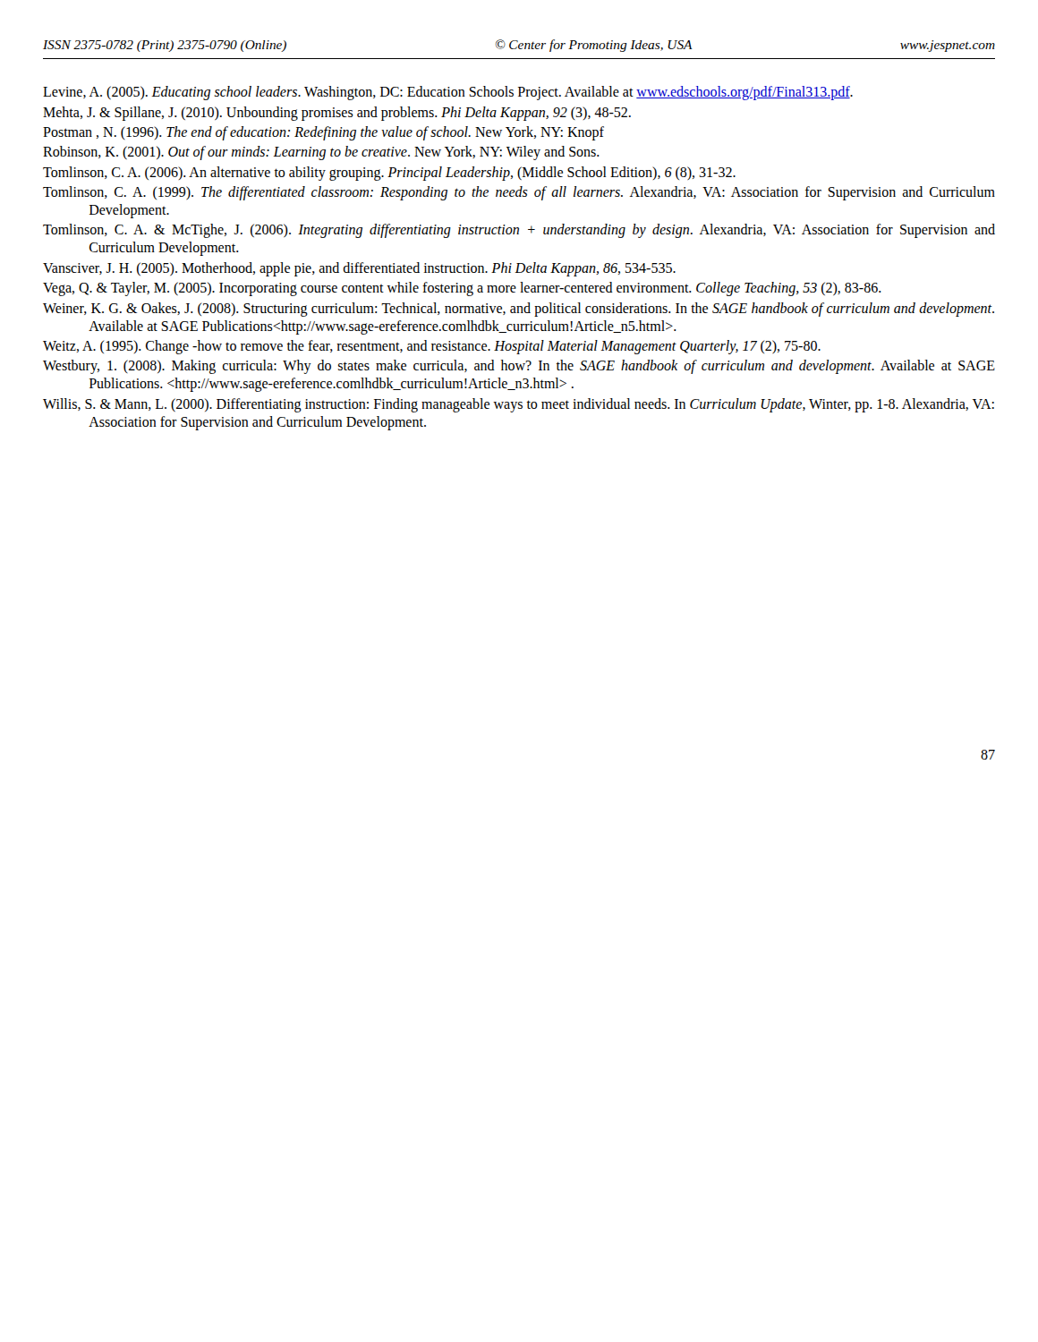ISSN 2375-0782 (Print) 2375-0790 (Online) © Center for Promoting Ideas, USA www.jespnet.com
Levine, A. (2005). Educating school leaders. Washington, DC: Education Schools Project. Available at www.edschools.org/pdf/Final313.pdf.
Mehta, J. & Spillane, J. (2010). Unbounding promises and problems. Phi Delta Kappan, 92 (3), 48-52.
Postman , N. (1996). The end of education: Redefining the value of school. New York, NY: Knopf
Robinson, K. (2001). Out of our minds: Learning to be creative. New York, NY: Wiley and Sons.
Tomlinson, C. A. (2006). An alternative to ability grouping. Principal Leadership, (Middle School Edition), 6 (8), 31-32.
Tomlinson, C. A. (1999). The differentiated classroom: Responding to the needs of all learners. Alexandria, VA: Association for Supervision and Curriculum Development.
Tomlinson, C. A. & McTighe, J. (2006). Integrating differentiating instruction + understanding by design. Alexandria, VA: Association for Supervision and Curriculum Development.
Vansciver, J. H. (2005). Motherhood, apple pie, and differentiated instruction. Phi Delta Kappan, 86, 534-535.
Vega, Q. & Tayler, M. (2005). Incorporating course content while fostering a more learner-centered environment. College Teaching, 53 (2), 83-86.
Weiner, K. G. & Oakes, J. (2008). Structuring curriculum: Technical, normative, and political considerations. In the SAGE handbook of curriculum and development. Available at SAGE Publications<http://www.sage-ereference.comlhdbk_curriculum!Article_n5.html>.
Weitz, A. (1995). Change -how to remove the fear, resentment, and resistance. Hospital Material Management Quarterly, 17 (2), 75-80.
Westbury, 1. (2008). Making curricula: Why do states make curricula, and how? In the SAGE handbook of curriculum and development. Available at SAGE Publications. <http://www.sage-ereference.comlhdbk_curriculum!Article_n3.html> .
Willis, S. & Mann, L. (2000). Differentiating instruction: Finding manageable ways to meet individual needs. In Curriculum Update, Winter, pp. 1-8. Alexandria, VA: Association for Supervision and Curriculum Development.
87